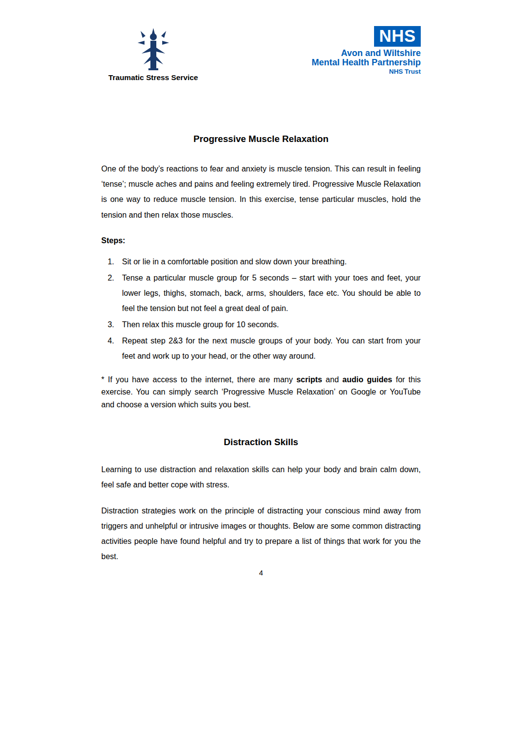Traumatic Stress Service
NHS
Avon and Wiltshire
Mental Health Partnership
NHS Trust
Progressive Muscle Relaxation
One of the body’s reactions to fear and anxiety is muscle tension. This can result in feeling ‘tense’; muscle aches and pains and feeling extremely tired. Progressive Muscle Relaxation is one way to reduce muscle tension. In this exercise, tense particular muscles, hold the tension and then relax those muscles.
Steps:
Sit or lie in a comfortable position and slow down your breathing.
Tense a particular muscle group for 5 seconds – start with your toes and feet, your lower legs, thighs, stomach, back, arms, shoulders, face etc. You should be able to feel the tension but not feel a great deal of pain.
Then relax this muscle group for 10 seconds.
Repeat step 2&3 for the next muscle groups of your body. You can start from your feet and work up to your head, or the other way around.
* If you have access to the internet, there are many scripts and audio guides for this exercise. You can simply search ‘Progressive Muscle Relaxation’ on Google or YouTube and choose a version which suits you best.
Distraction Skills
Learning to use distraction and relaxation skills can help your body and brain calm down, feel safe and better cope with stress.
Distraction strategies work on the principle of distracting your conscious mind away from triggers and unhelpful or intrusive images or thoughts. Below are some common distracting activities people have found helpful and try to prepare a list of things that work for you the best.
4